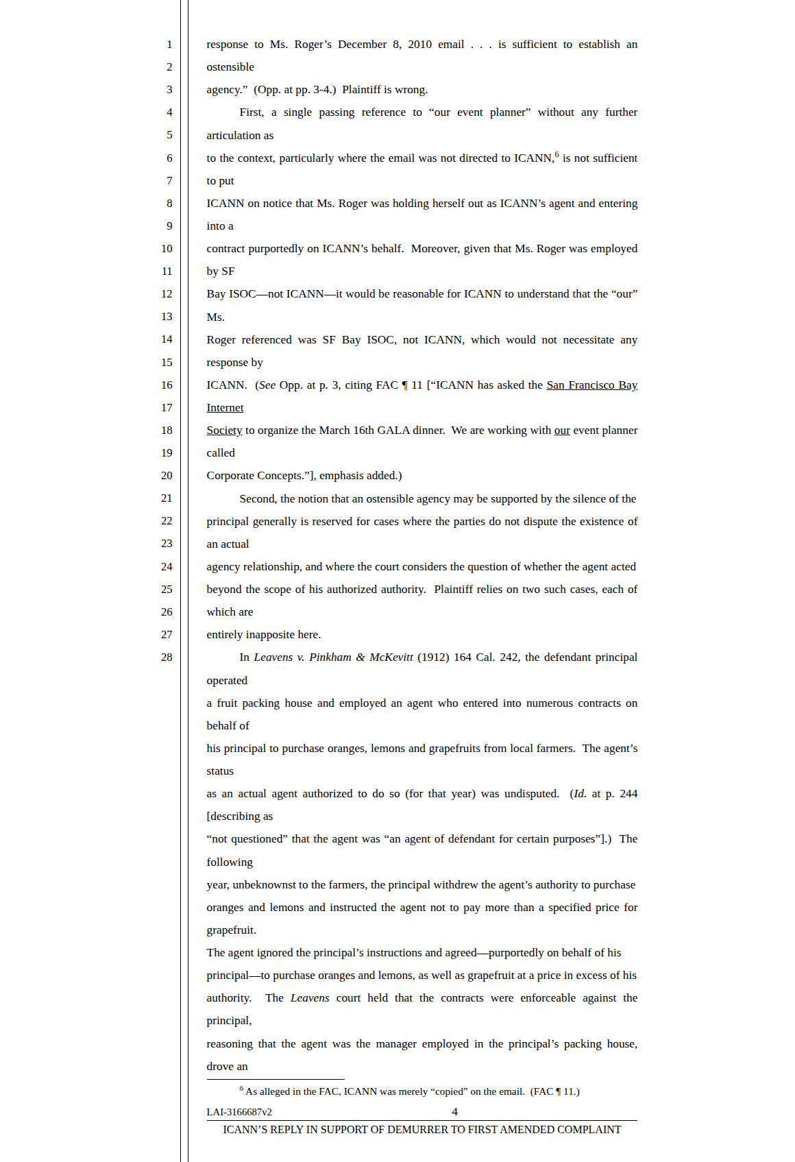1
2
3
4
5
6
7
8
9
10
11
12
13
14
15
16
17
18
19
20
21
22
23
24
25
26
27
28
response to Ms. Roger’s December 8, 2010 email . . . is sufficient to establish an ostensible
agency.” (Opp. at pp. 3-4.) Plaintiff is wrong.
First, a single passing reference to “our event planner” without any further articulation as
to the context, particularly where the email was not directed to ICANN,6 is not sufficient to put
ICANN on notice that Ms. Roger was holding herself out as ICANN’s agent and entering into a
contract purportedly on ICANN’s behalf. Moreover, given that Ms. Roger was employed by SF
Bay ISOC—not ICANN—it would be reasonable for ICANN to understand that the “our” Ms.
Roger referenced was SF Bay ISOC, not ICANN, which would not necessitate any response by
ICANN. (See Opp. at p. 3, citing FAC ¶ 11 [“ICANN has asked the San Francisco Bay Internet
Society to organize the March 16th GALA dinner. We are working with our event planner called
Corporate Concepts.”], emphasis added.)
Second, the notion that an ostensible agency may be supported by the silence of the
principal generally is reserved for cases where the parties do not dispute the existence of an actual
agency relationship, and where the court considers the question of whether the agent acted
beyond the scope of his authorized authority. Plaintiff relies on two such cases, each of which are
entirely inapposite here.
In Leavens v. Pinkham & McKevitt (1912) 164 Cal. 242, the defendant principal operated
a fruit packing house and employed an agent who entered into numerous contracts on behalf of
his principal to purchase oranges, lemons and grapefruits from local farmers. The agent’s status
as an actual agent authorized to do so (for that year) was undisputed. (Id. at p. 244 [describing as
“not questioned” that the agent was “an agent of defendant for certain purposes”].) The following
year, unbeknownst to the farmers, the principal withdrew the agent’s authority to purchase
oranges and lemons and instructed the agent not to pay more than a specified price for grapefruit.
The agent ignored the principal’s instructions and agreed—purportedly on behalf of his
principal—to purchase oranges and lemons, as well as grapefruit at a price in excess of his
authority. The Leavens court held that the contracts were enforceable against the principal,
reasoning that the agent was the manager employed in the principal’s packing house, drove an
6 As alleged in the FAC, ICANN was merely “copied” on the email. (FAC ¶ 11.)
LAI-3166687v2
4
ICANN’S REPLY IN SUPPORT OF DEMURRER TO FIRST AMENDED COMPLAINT